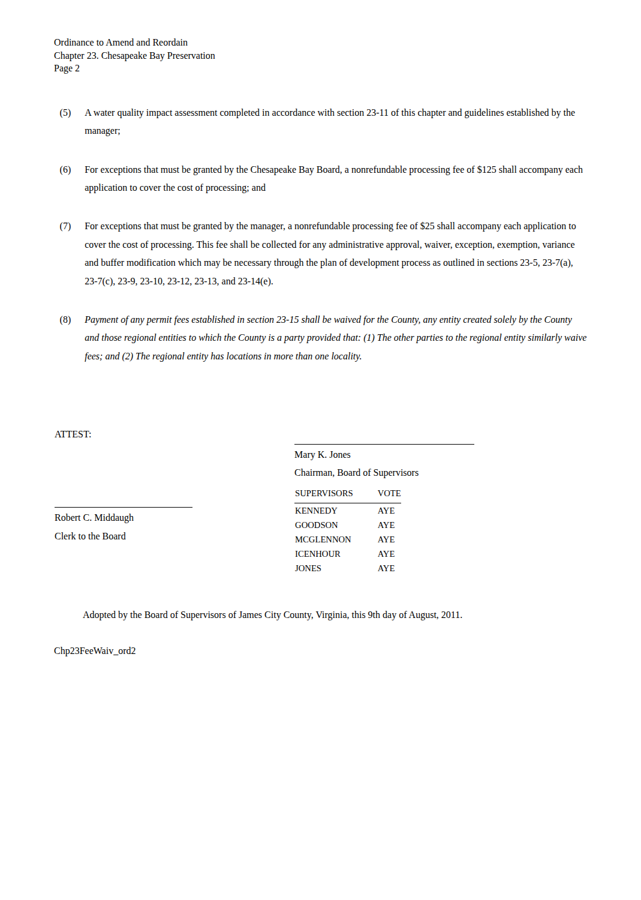Ordinance to Amend and Reordain
Chapter 23. Chesapeake Bay Preservation
Page 2
(5) A water quality impact assessment completed in accordance with section 23-11 of this chapter and guidelines established by the manager;
(6) For exceptions that must be granted by the Chesapeake Bay Board, a nonrefundable processing fee of $125 shall accompany each application to cover the cost of processing; and
(7) For exceptions that must be granted by the manager, a nonrefundable processing fee of $25 shall accompany each application to cover the cost of processing. This fee shall be collected for any administrative approval, waiver, exception, exemption, variance and buffer modification which may be necessary through the plan of development process as outlined in sections 23-5, 23-7(a), 23-7(c), 23-9, 23-10, 23-12, 23-13, and 23-14(e).
(8) Payment of any permit fees established in section 23-15 shall be waived for the County, any entity created solely by the County and those regional entities to which the County is a party provided that: (1) The other parties to the regional entity similarly waive fees; and (2) The regional entity has locations in more than one locality.
| ATTEST: ​ Robert C. Middaugh Clerk to the Board | Mary K. Jones Chairman, Board of Supervisors / SUPERVISORS / VOTE / / --- / --- / / KENNEDY / AYE / / GOODSON / AYE / / MCGLENNON / AYE / / ICENHOUR / AYE / / JONES / AYE / |
Adopted by the Board of Supervisors of James City County, Virginia, this 9th day of August, 2011.
Chp23FeeWaiv_ord2